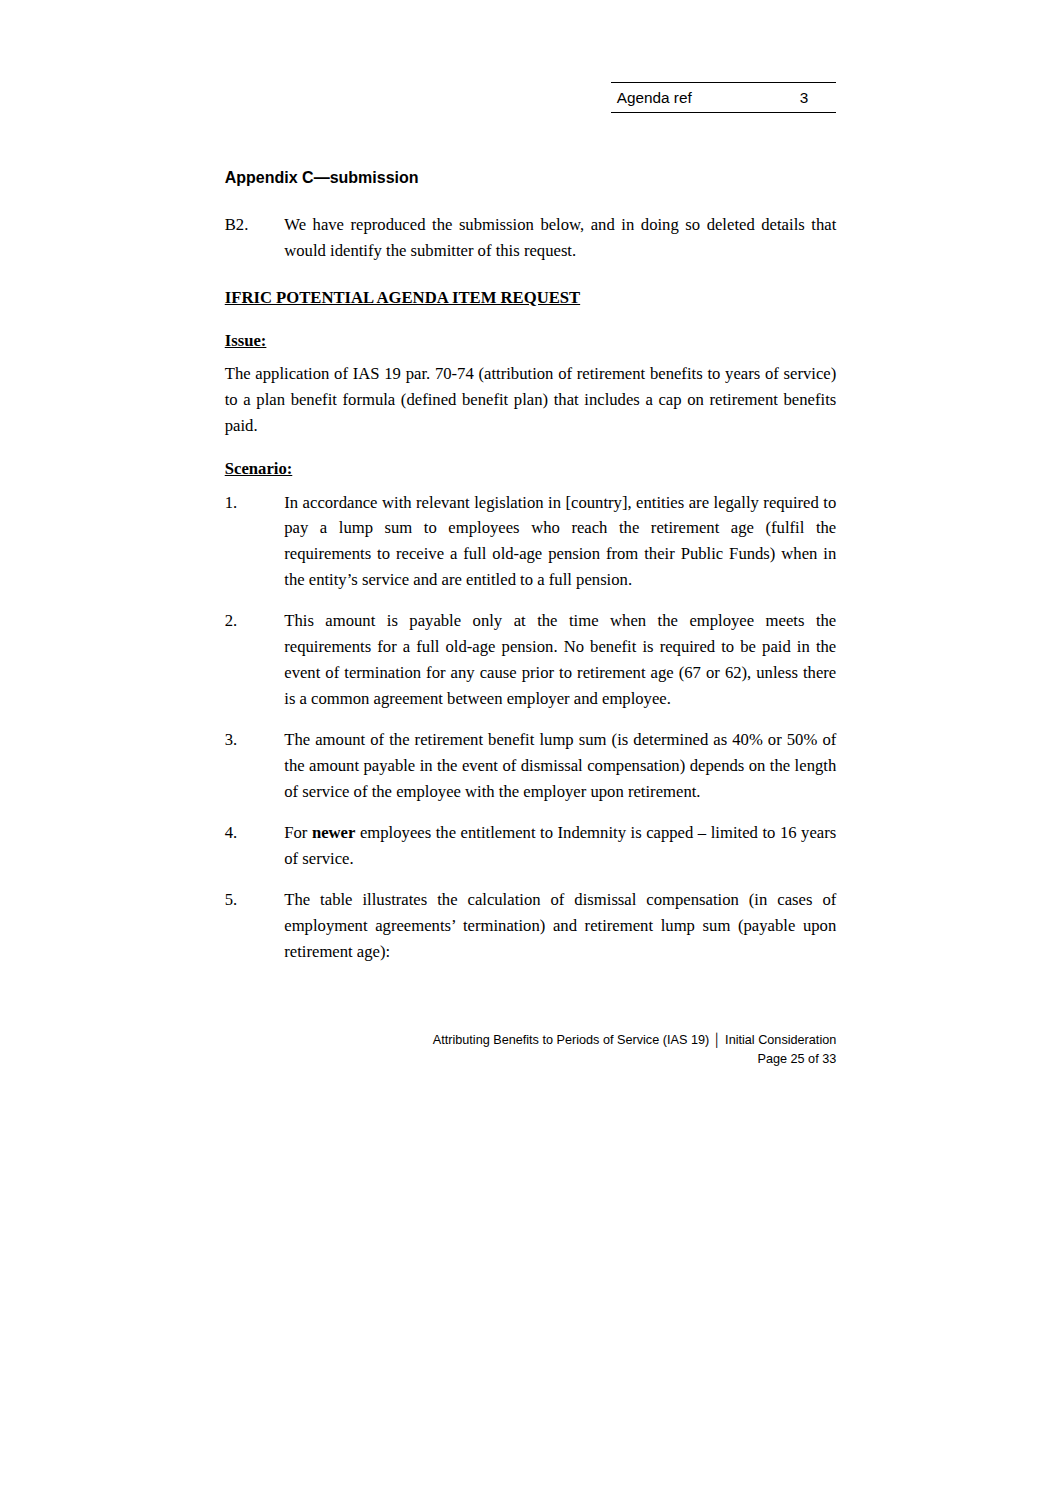Agenda ref 3
Appendix C—submission
B2.
We have reproduced the submission below, and in doing so deleted details that would identify the submitter of this request.
IFRIC POTENTIAL AGENDA ITEM REQUEST
Issue:
The application of IAS 19 par. 70-74 (attribution of retirement benefits to years of service) to a plan benefit formula (defined benefit plan) that includes a cap on retirement benefits paid.
Scenario:
1. In accordance with relevant legislation in [country], entities are legally required to pay a lump sum to employees who reach the retirement age (fulfil the requirements to receive a full old-age pension from their Public Funds) when in the entity’s service and are entitled to a full pension.
2. This amount is payable only at the time when the employee meets the requirements for a full old-age pension. No benefit is required to be paid in the event of termination for any cause prior to retirement age (67 or 62), unless there is a common agreement between employer and employee.
3. The amount of the retirement benefit lump sum (is determined as 40% or 50% of the amount payable in the event of dismissal compensation) depends on the length of service of the employee with the employer upon retirement.
4. For newer employees the entitlement to Indemnity is capped – limited to 16 years of service.
5. The table illustrates the calculation of dismissal compensation (in cases of employment agreements’ termination) and retirement lump sum (payable upon retirement age):
Attributing Benefits to Periods of Service (IAS 19)│Initial Consideration
Page 25 of 33